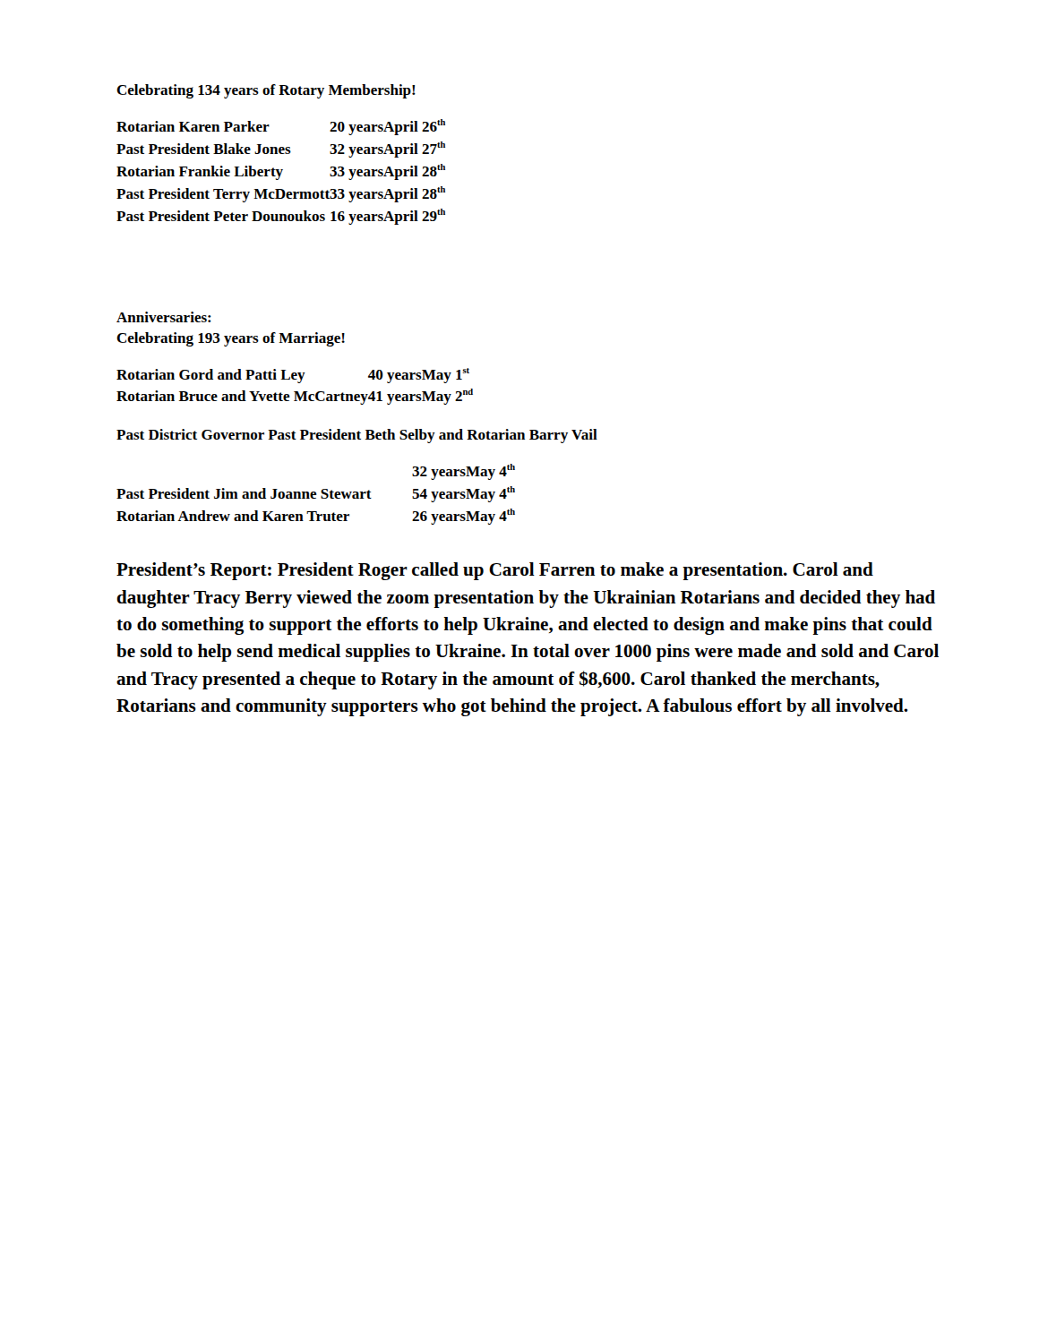Celebrating 134 years of Rotary Membership!
| Rotarian Karen Parker | 20 years | April 26 th |
| Past President Blake Jones | 32 years | April 27 th |
| Rotarian Frankie Liberty | 33 years | April 28 th |
| Past President Terry McDermott | 33 years | April 28 th |
| Past President Peter Dounoukos | 16 years | April 29 th |
Anniversaries:
Celebrating 193 years of Marriage!
| Rotarian Gord and Patti Ley | 40 years | May 1 st |
| Rotarian Bruce and Yvette McCartney | 41 years | May 2 nd |
Past District Governor Past President Beth Selby and Rotarian Barry Vail
| | 32 years | May 4 th |
| Past President Jim and Joanne Stewart | 54 years | May 4 th |
| Rotarian Andrew and Karen Truter | 26 years | May 4 th |
President’s Report: President Roger called up Carol Farren to make a presentation. Carol and daughter Tracy Berry viewed the zoom presentation by the Ukrainian Rotarians and decided they had to do something to support the efforts to help Ukraine, and elected to design and make pins that could be sold to help send medical supplies to Ukraine. In total over 1000 pins were made and sold and Carol and Tracy presented a cheque to Rotary in the amount of $8,600. Carol thanked the merchants, Rotarians and community supporters who got behind the project. A fabulous effort by all involved.